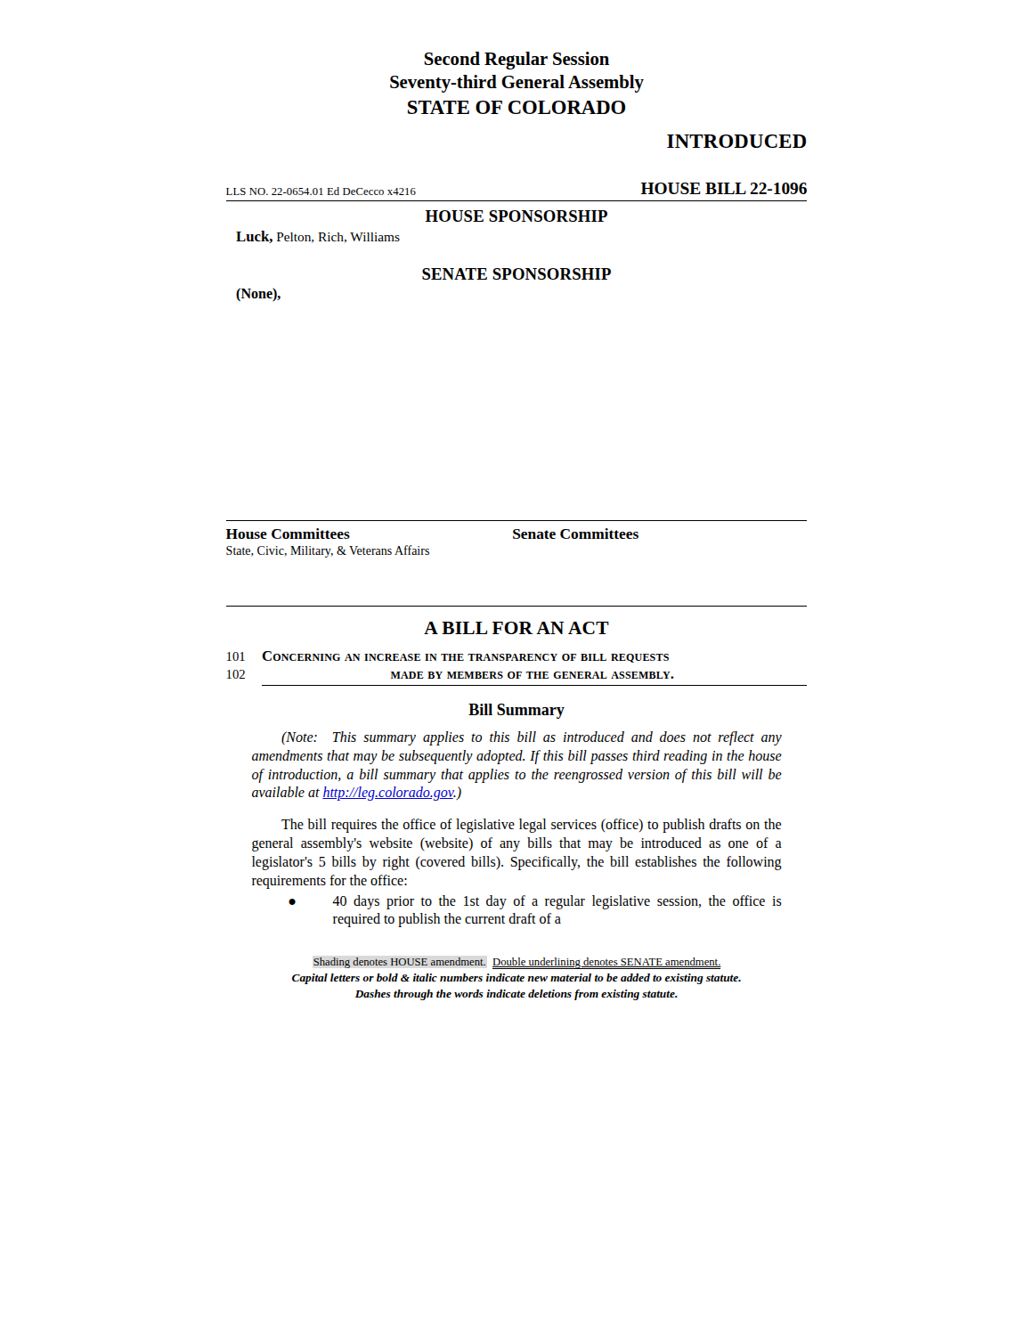Second Regular Session
Seventy-third General Assembly
STATE OF COLORADO
INTRODUCED
LLS NO. 22-0654.01 Ed DeCecco x4216
HOUSE BILL 22-1096
HOUSE SPONSORSHIP
Luck, Pelton, Rich, Williams
SENATE SPONSORSHIP
(None),
House Committees State, Civic, Military, & Veterans Affairs
Senate Committees
A BILL FOR AN ACT
101
Concerning an increase in the transparency of bill requests
102
made by members of the general assembly.
Bill Summary
(Note: This summary applies to this bill as introduced and does not reflect any amendments that may be subsequently adopted. If this bill passes third reading in the house of introduction, a bill summary that applies to the reengrossed version of this bill will be available at http://leg.colorado.gov.)
The bill requires the office of legislative legal services (office) to publish drafts on the general assembly's website (website) of any bills that may be introduced as one of a legislator's 5 bills by right (covered bills). Specifically, the bill establishes the following requirements for the office:
●
40 days prior to the 1st day of a regular legislative session, the office is required to publish the current draft of a
Shading denotes HOUSE amendment. Double underlining denotes SENATE amendment.
Capital letters or bold & italic numbers indicate new material to be added to existing statute.
Dashes through the words indicate deletions from existing statute.